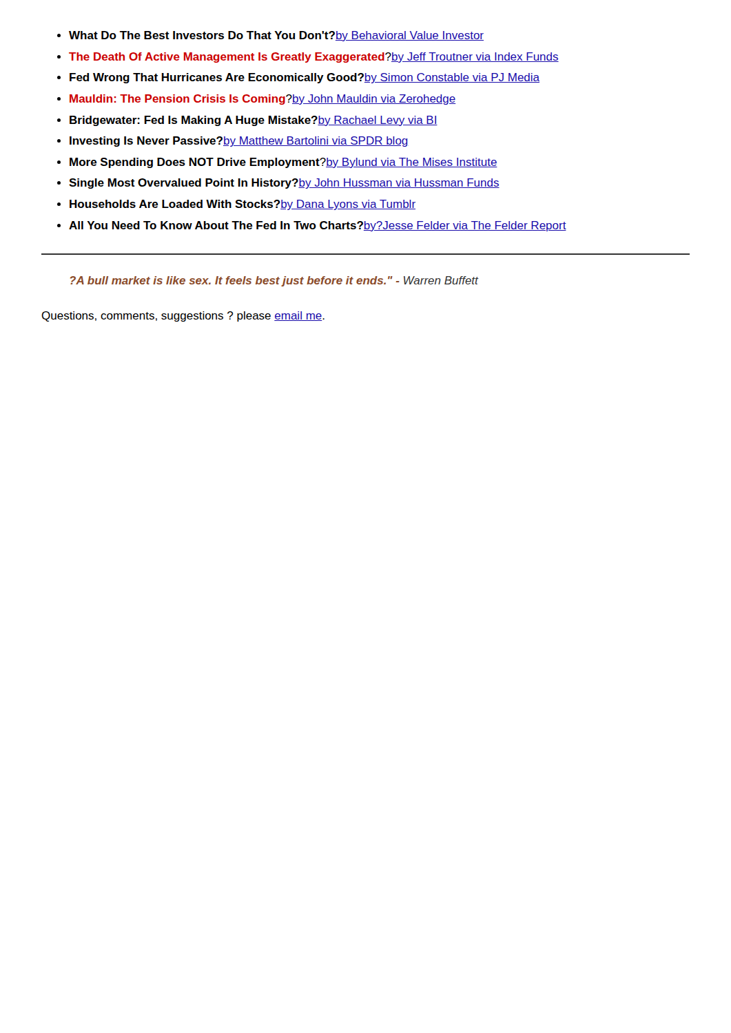What Do The Best Investors Do That You Don't?by Behavioral Value Investor
The Death Of Active Management Is Greatly Exaggerated?by Jeff Troutner via Index Funds
Fed Wrong That Hurricanes Are Economically Good?by Simon Constable via PJ Media
Mauldin: The Pension Crisis Is Coming?by John Mauldin via Zerohedge
Bridgewater: Fed Is Making A Huge Mistake?by Rachael Levy via BI
Investing Is Never Passive?by Matthew Bartolini via SPDR blog
More Spending Does NOT Drive Employment?by Bylund via The Mises Institute
Single Most Overvalued Point In History?by John Hussman via Hussman Funds
Households Are Loaded With Stocks?by Dana Lyons via Tumblr
All You Need To Know About The Fed In Two Charts?by?Jesse Felder via The Felder Report
?A bull market is like sex. It feels best just before it ends." - Warren Buffett
Questions, comments, suggestions ? please email me.